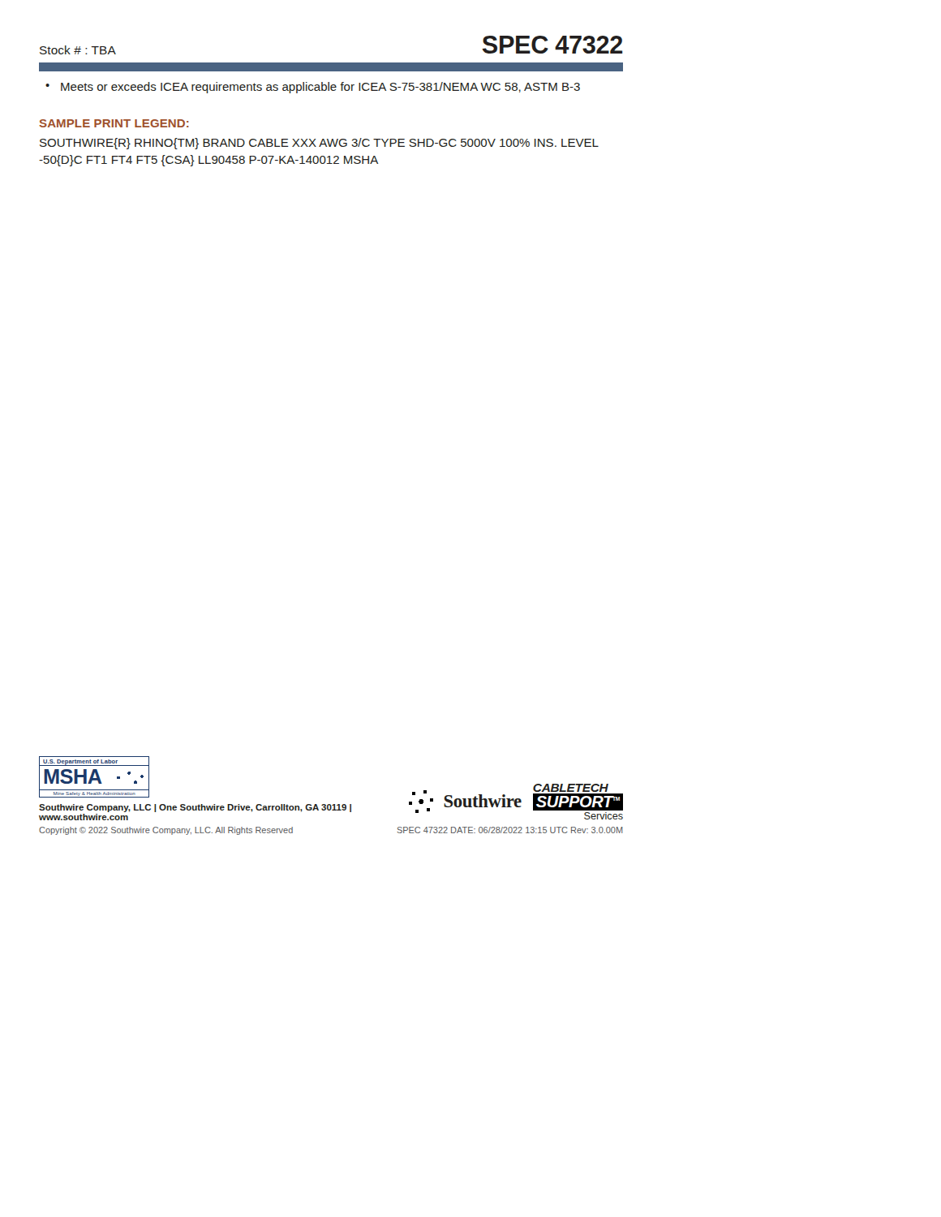Stock # : TBA
SPEC 47322
Meets or exceeds ICEA requirements as applicable for ICEA S-75-381/NEMA WC 58, ASTM B-3
SAMPLE PRINT LEGEND:
SOUTHWIRE{R} RHINO{TM} BRAND CABLE XXX AWG 3/C TYPE SHD-GC 5000V 100% INS. LEVEL -50{D}C FT1 FT4 FT5 {CSA} LL90458 P-07-KA-140012 MSHA
U.S. Department of Labor
MSHA
Mine Safety & Health Administration
Southwire Company, LLC | One Southwire Drive, Carrollton, GA 30119 | www.southwire.com
Southwire
CABLETECH
SUPPORTTM
Services
Copyright © 2022 Southwire Company, LLC. All Rights Reserved
SPEC 47322 DATE: 06/28/2022 13:15 UTC Rev: 3.0.00M